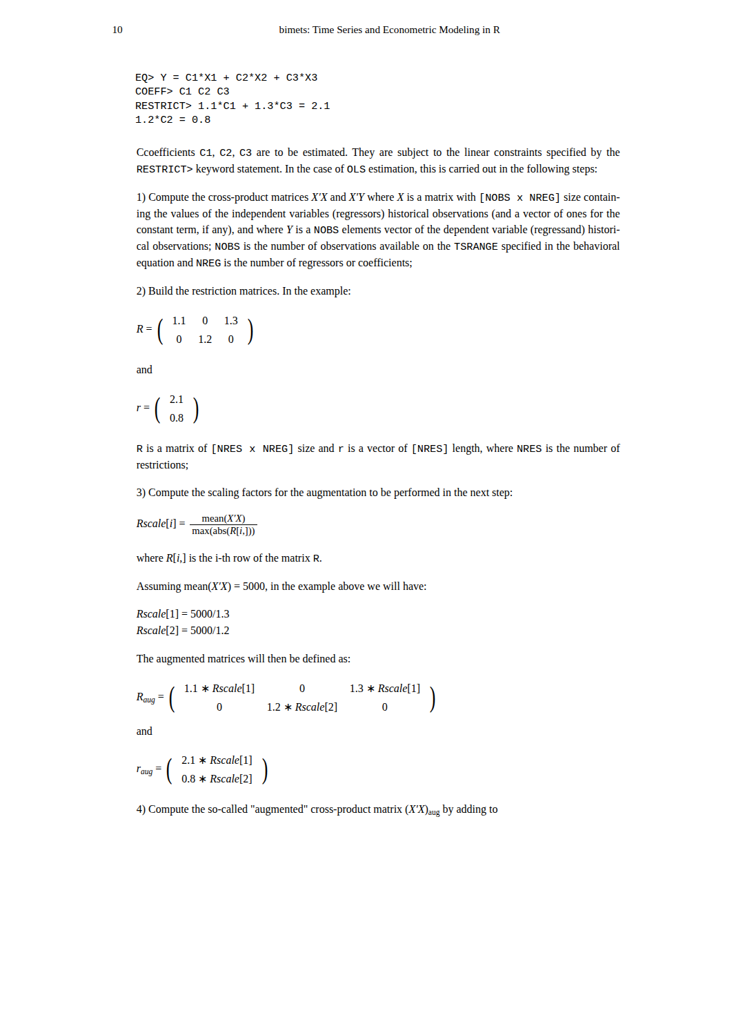10 bimets: Time Series and Econometric Modeling in R
EQ> Y = C1*X1 + C2*X2 + C3*X3
COEFF> C1 C2 C3
RESTRICT> 1.1*C1 + 1.3*C3 = 2.1
1.2*C2 = 0.8
Ccoefficients C1, C2, C3 are to be estimated. They are subject to the linear constraints specified by the RESTRICT> keyword statement. In the case of OLS estimation, this is carried out in the following steps:
1) Compute the cross-product matrices X′X and X′Y where X is a matrix with [NOBS x NREG] size containing the values of the independent variables (regressors) historical observations (and a vector of ones for the constant term, if any), and where Y is a NOBS elements vector of the dependent variable (regressand) historical observations; NOBS is the number of observations available on the TSRANGE specified in the behavioral equation and NREG is the number of regressors or coefficients;
2) Build the restriction matrices. In the example:
R = (
| 1.1 | 0 | 1.3 |
| 0 | 1.2 | 0 |
)
and
r = (
| 2.1 |
| 0.8 |
)
R is a matrix of [NRES x NREG] size and r is a vector of [NRES] length, where NRES is the number of restrictions;
3) Compute the scaling factors for the augmentation to be performed in the next step:
Rscale[i] = mean(X′X) max(abs(R[i,]))
where R[i,] is the i-th row of the matrix R.
Assuming mean(X′X) = 5000, in the example above we will have:
Rscale[1] = 5000/1.3
Rscale[2] = 5000/1.2
The augmented matrices will then be defined as:
Raug = (
| 1.1 ∗ Rscale [1] | 0 | 1.3 ∗ Rscale [1] |
| 0 | 1.2 ∗ Rscale [2] | 0 |
)
and
raug = (
| 2.1 ∗ Rscale [1] |
| 0.8 ∗ Rscale [2] |
)
4) Compute the so-called "augmented" cross-product matrix (X′X)aug by adding to